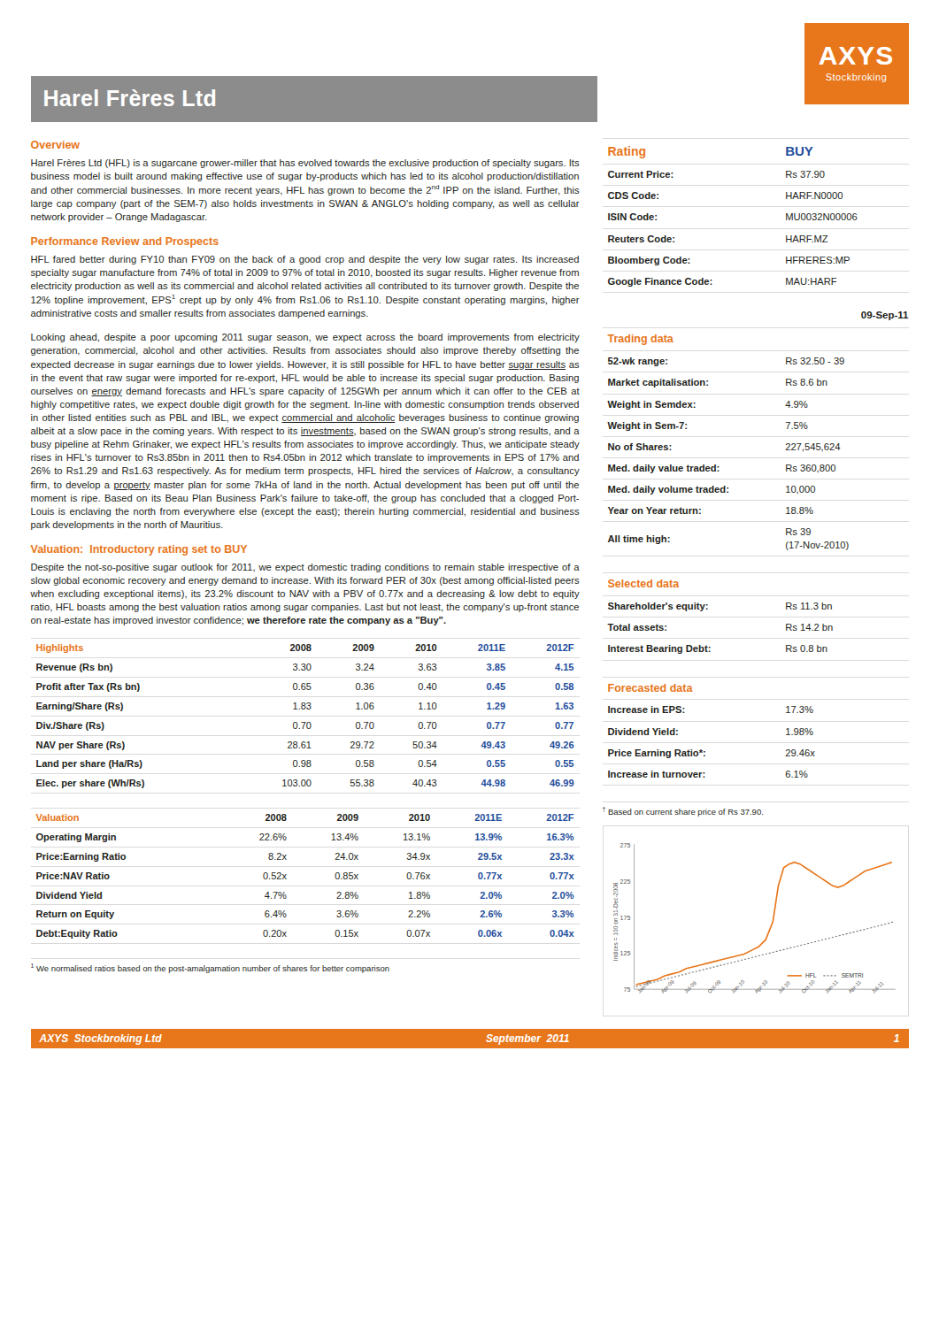AXYS
Stockbroking
Harel Frères Ltd
Overview
Harel Frères Ltd (HFL) is a sugarcane grower-miller that has evolved towards the exclusive production of specialty sugars. Its business model is built around making effective use of sugar by-products which has led to its alcohol production/distillation and other commercial businesses. In more recent years, HFL has grown to become the 2nd IPP on the island. Further, this large cap company (part of the SEM-7) also holds investments in SWAN & ANGLO's holding company, as well as cellular network provider – Orange Madagascar.
Performance Review and Prospects
HFL fared better during FY10 than FY09 on the back of a good crop and despite the very low sugar rates. Its increased specialty sugar manufacture from 74% of total in 2009 to 97% of total in 2010, boosted its sugar results. Higher revenue from electricity production as well as its commercial and alcohol related activities all contributed to its turnover growth. Despite the 12% topline improvement, EPS1 crept up by only 4% from Rs1.06 to Rs1.10. Despite constant operating margins, higher administrative costs and smaller results from associates dampened earnings.
Looking ahead, despite a poor upcoming 2011 sugar season, we expect across the board improvements from electricity generation, commercial, alcohol and other activities. Results from associates should also improve thereby offsetting the expected decrease in sugar earnings due to lower yields. However, it is still possible for HFL to have better sugar results as in the event that raw sugar were imported for re-export, HFL would be able to increase its special sugar production. Basing ourselves on energy demand forecasts and HFL's spare capacity of 125GWh per annum which it can offer to the CEB at highly competitive rates, we expect double digit growth for the segment. In-line with domestic consumption trends observed in other listed entities such as PBL and IBL, we expect commercial and alcoholic beverages business to continue growing albeit at a slow pace in the coming years. With respect to its investments, based on the SWAN group's strong results, and a busy pipeline at Rehm Grinaker, we expect HFL's results from associates to improve accordingly. Thus, we anticipate steady rises in HFL's turnover to Rs3.85bn in 2011 then to Rs4.05bn in 2012 which translate to improvements in EPS of 17% and 26% to Rs1.29 and Rs1.63 respectively. As for medium term prospects, HFL hired the services of Halcrow, a consultancy firm, to develop a property master plan for some 7kHa of land in the north. Actual development has been put off until the moment is ripe. Based on its Beau Plan Business Park's failure to take-off, the group has concluded that a clogged Port-Louis is enclaving the north from everywhere else (except the east); therein hurting commercial, residential and business park developments in the north of Mauritius.
Valuation: Introductory rating set to BUY
Despite the not-so-positive sugar outlook for 2011, we expect domestic trading conditions to remain stable irrespective of a slow global economic recovery and energy demand to increase. With its forward PER of 30x (best among official-listed peers when excluding exceptional items), its 23.2% discount to NAV with a PBV of 0.77x and a decreasing & low debt to equity ratio, HFL boasts among the best valuation ratios among sugar companies. Last but not least, the company's up-front stance on real-estate has improved investor confidence; we therefore rate the company as a "Buy".
| Highlights | 2008 | 2009 | 2010 | 2011E | 2012F |
| --- | --- | --- | --- | --- | --- |
| Revenue (Rs bn) | 3.30 | 3.24 | 3.63 | 3.85 | 4.15 |
| Profit after Tax (Rs bn) | 0.65 | 0.36 | 0.40 | 0.45 | 0.58 |
| Earning/Share (Rs) | 1.83 | 1.06 | 1.10 | 1.29 | 1.63 |
| Div./Share (Rs) | 0.70 | 0.70 | 0.70 | 0.77 | 0.77 |
| NAV per Share (Rs) | 28.61 | 29.72 | 50.34 | 49.43 | 49.26 |
| Land per share (Ha/Rs) | 0.98 | 0.58 | 0.54 | 0.55 | 0.55 |
| Elec. per share (Wh/Rs) | 103.00 | 55.38 | 40.43 | 44.98 | 46.99 |
| Valuation | 2008 | 2009 | 2010 | 2011E | 2012F |
| --- | --- | --- | --- | --- | --- |
| Operating Margin | 22.6% | 13.4% | 13.1% | 13.9% | 16.3% |
| Price:Earning Ratio | 8.2x | 24.0x | 34.9x | 29.5x | 23.3x |
| Price:NAV Ratio | 0.52x | 0.85x | 0.76x | 0.77x | 0.77x |
| Dividend Yield | 4.7% | 2.8% | 1.8% | 2.0% | 2.0% |
| Return on Equity | 6.4% | 3.6% | 2.2% | 2.6% | 3.3% |
| Debt:Equity Ratio | 0.20x | 0.15x | 0.07x | 0.06x | 0.04x |
1 We normalised ratios based on the post-amalgamation number of shares for better comparison
| Rating | BUY |
| Current Price: | Rs 37.90 |
| CDS Code: | HARF.N0000 |
| ISIN Code: | MU0032N00006 |
| Reuters Code: | HARF.MZ |
| Bloomberg Code: | HFRERES:MP |
| Google Finance Code: | MAU:HARF |
09-Sep-11
Trading data
| 52-wk range: | Rs 32.50 - 39 |
| Market capitalisation: | Rs 8.6 bn |
| Weight in Semdex: | 4.9% |
| Weight in Sem-7: | 7.5% |
| No of Shares: | 227,545,624 |
| Med. daily value traded: | Rs 360,800 |
| Med. daily volume traded: | 10,000 |
| Year on Year return: | 18.8% |
| All time high: | Rs 39 (17-Nov-2010) |
Selected data
| Shareholder's equity: | Rs 11.3 bn |
| Total assets: | Rs 14.2 bn |
| Interest Bearing Debt: | Rs 0.8 bn |
Forecasted data
| Increase in EPS: | 17.3% |
| Dividend Yield: | 1.98% |
| Price Earning Ratio*: | 29.46x |
| Increase in turnover: | 6.1% |
† Based on current share price of Rs 37.90.
275 225 175 125 75 Indices = 100 on 31-Dec-2008 HFL SEMTRI Jan-09 Apr-09 Jul-09 Oct-09 Jan-10 Apr-10 Jul-10 Oct-10 Jan-11 Apr-11 Jul-11
AXYS Stockbroking Ltd September 2011 1